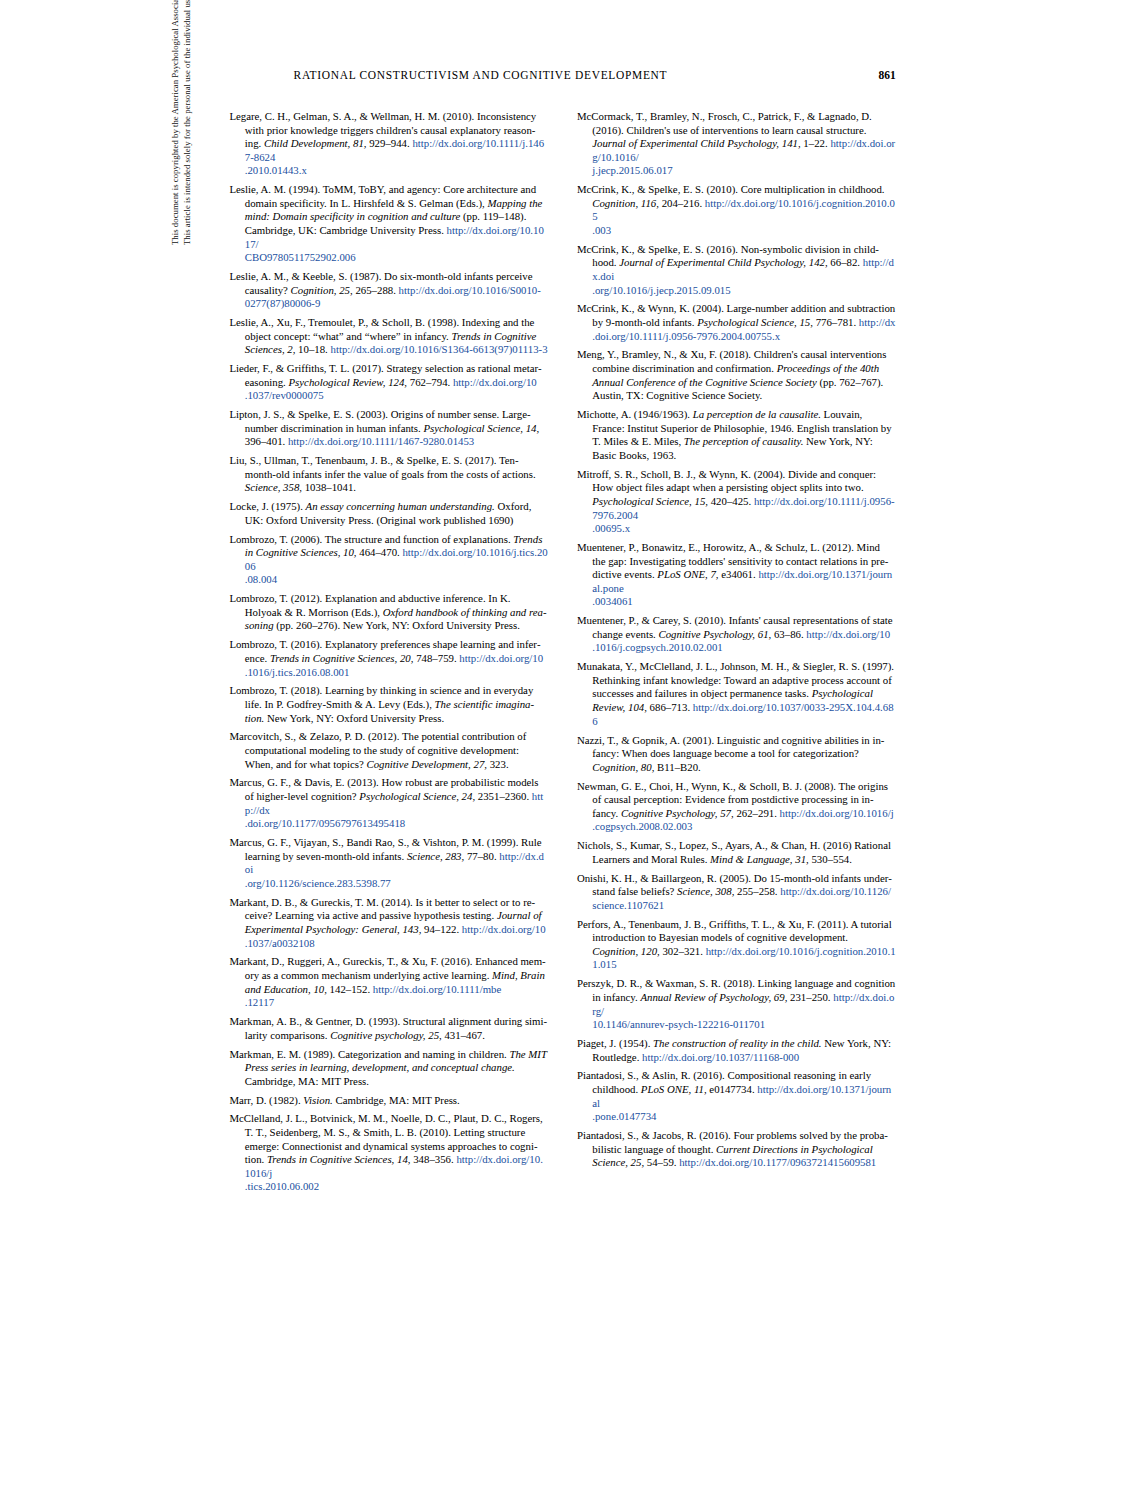This document is copyrighted by the American Psychological Association or one of its allied publishers.
This article is intended solely for the personal use of the individual user and is not to be disseminated broadly.
Rational Constructivism and Cognitive Development 861
Legare, C. H., Gelman, S. A., & Wellman, H. M. (2010). Inconsistency with prior knowledge triggers children's causal explanatory reasoning. Child Development, 81, 929–944. http://dx.doi.org/10.1111/j.1467-8624
.2010.01443.x
Leslie, A. M. (1994). ToMM, ToBY, and agency: Core architecture and domain specificity. In L. Hirshfeld & S. Gelman (Eds.), Mapping the mind: Domain specificity in cognition and culture (pp. 119–148). Cambridge, UK: Cambridge University Press. http://dx.doi.org/10.1017/
CBO9780511752902.006
Leslie, A. M., & Keeble, S. (1987). Do six-month-old infants perceive causality? Cognition, 25, 265–288. http://dx.doi.org/10.1016/S0010-
0277(87)80006-9
Leslie, A., Xu, F., Tremoulet, P., & Scholl, B. (1998). Indexing and the object concept: “what” and “where” in infancy. Trends in Cognitive Sciences, 2, 10–18. http://dx.doi.org/10.1016/S1364-6613(97)01113-3
Lieder, F., & Griffiths, T. L. (2017). Strategy selection as rational metareasoning. Psychological Review, 124, 762–794. http://dx.doi.org/10
.1037/rev0000075
Lipton, J. S., & Spelke, E. S. (2003). Origins of number sense. Large-number discrimination in human infants. Psychological Science, 14, 396–401. http://dx.doi.org/10.1111/1467-9280.01453
Liu, S., Ullman, T., Tenenbaum, J. B., & Spelke, E. S. (2017). Ten-month-old infants infer the value of goals from the costs of actions. Science, 358, 1038–1041.
Locke, J. (1975). An essay concerning human understanding. Oxford, UK: Oxford University Press. (Original work published 1690)
Lombrozo, T. (2006). The structure and function of explanations. Trends in Cognitive Sciences, 10, 464–470. http://dx.doi.org/10.1016/j.tics.2006
.08.004
Lombrozo, T. (2012). Explanation and abductive inference. In K. Holyoak & R. Morrison (Eds.), Oxford handbook of thinking and reasoning (pp. 260–276). New York, NY: Oxford University Press.
Lombrozo, T. (2016). Explanatory preferences shape learning and inference. Trends in Cognitive Sciences, 20, 748–759. http://dx.doi.org/10
.1016/j.tics.2016.08.001
Lombrozo, T. (2018). Learning by thinking in science and in everyday life. In P. Godfrey-Smith & A. Levy (Eds.), The scientific imagination. New York, NY: Oxford University Press.
Marcovitch, S., & Zelazo, P. D. (2012). The potential contribution of computational modeling to the study of cognitive development: When, and for what topics? Cognitive Development, 27, 323.
Marcus, G. F., & Davis, E. (2013). How robust are probabilistic models of higher-level cognition? Psychological Science, 24, 2351–2360. http://dx
.doi.org/10.1177/0956797613495418
Marcus, G. F., Vijayan, S., Bandi Rao, S., & Vishton, P. M. (1999). Rule learning by seven-month-old infants. Science, 283, 77–80. http://dx.doi
.org/10.1126/science.283.5398.77
Markant, D. B., & Gureckis, T. M. (2014). Is it better to select or to receive? Learning via active and passive hypothesis testing. Journal of Experimental Psychology: General, 143, 94–122. http://dx.doi.org/10
.1037/a0032108
Markant, D., Ruggeri, A., Gureckis, T., & Xu, F. (2016). Enhanced memory as a common mechanism underlying active learning. Mind, Brain and Education, 10, 142–152. http://dx.doi.org/10.1111/mbe
.12117
Markman, A. B., & Gentner, D. (1993). Structural alignment during similarity comparisons. Cognitive psychology, 25, 431–467.
Markman, E. M. (1989). Categorization and naming in children. The MIT Press series in learning, development, and conceptual change. Cambridge, MA: MIT Press.
Marr, D. (1982). Vision. Cambridge, MA: MIT Press.
McClelland, J. L., Botvinick, M. M., Noelle, D. C., Plaut, D. C., Rogers, T. T., Seidenberg, M. S., & Smith, L. B. (2010). Letting structure emerge: Connectionist and dynamical systems approaches to cognition. Trends in Cognitive Sciences, 14, 348–356. http://dx.doi.org/10.1016/j
.tics.2010.06.002
McCormack, T., Bramley, N., Frosch, C., Patrick, F., & Lagnado, D. (2016). Children's use of interventions to learn causal structure. Journal of Experimental Child Psychology, 141, 1–22. http://dx.doi.org/10.1016/
j.jecp.2015.06.017
McCrink, K., & Spelke, E. S. (2010). Core multiplication in childhood. Cognition, 116, 204–216. http://dx.doi.org/10.1016/j.cognition.2010.05
.003
McCrink, K., & Spelke, E. S. (2016). Non-symbolic division in childhood. Journal of Experimental Child Psychology, 142, 66–82. http://dx.doi
.org/10.1016/j.jecp.2015.09.015
McCrink, K., & Wynn, K. (2004). Large-number addition and subtraction by 9-month-old infants. Psychological Science, 15, 776–781. http://dx
.doi.org/10.1111/j.0956-7976.2004.00755.x
Meng, Y., Bramley, N., & Xu, F. (2018). Children's causal interventions combine discrimination and confirmation. Proceedings of the 40th Annual Conference of the Cognitive Science Society (pp. 762–767). Austin, TX: Cognitive Science Society.
Michotte, A. (1946/1963). La perception de la causalite. Louvain, France: Institut Superior de Philosophie, 1946. English translation by T. Miles & E. Miles, The perception of causality. New York, NY: Basic Books, 1963.
Mitroff, S. R., Scholl, B. J., & Wynn, K. (2004). Divide and conquer: How object files adapt when a persisting object splits into two. Psychological Science, 15, 420–425. http://dx.doi.org/10.1111/j.0956-7976.2004
.00695.x
Muentener, P., Bonawitz, E., Horowitz, A., & Schulz, L. (2012). Mind the gap: Investigating toddlers' sensitivity to contact relations in predictive events. PLoS ONE, 7, e34061. http://dx.doi.org/10.1371/journal.pone
.0034061
Muentener, P., & Carey, S. (2010). Infants' causal representations of state change events. Cognitive Psychology, 61, 63–86. http://dx.doi.org/10
.1016/j.cogpsych.2010.02.001
Munakata, Y., McClelland, J. L., Johnson, M. H., & Siegler, R. S. (1997). Rethinking infant knowledge: Toward an adaptive process account of successes and failures in object permanence tasks. Psychological Review, 104, 686–713. http://dx.doi.org/10.1037/0033-295X.104.4.686
Nazzi, T., & Gopnik, A. (2001). Linguistic and cognitive abilities in infancy: When does language become a tool for categorization? Cognition, 80, B11–B20.
Newman, G. E., Choi, H., Wynn, K., & Scholl, B. J. (2008). The origins of causal perception: Evidence from postdictive processing in infancy. Cognitive Psychology, 57, 262–291. http://dx.doi.org/10.1016/j
.cogpsych.2008.02.003
Nichols, S., Kumar, S., Lopez, S., Ayars, A., & Chan, H. (2016) Rational Learners and Moral Rules. Mind & Language, 31, 530–554.
Onishi, K. H., & Baillargeon, R. (2005). Do 15-month-old infants understand false beliefs? Science, 308, 255–258. http://dx.doi.org/10.1126/
science.1107621
Perfors, A., Tenenbaum, J. B., Griffiths, T. L., & Xu, F. (2011). A tutorial introduction to Bayesian models of cognitive development. Cognition, 120, 302–321. http://dx.doi.org/10.1016/j.cognition.2010.11.015
Perszyk, D. R., & Waxman, S. R. (2018). Linking language and cognition in infancy. Annual Review of Psychology, 69, 231–250. http://dx.doi.org/
10.1146/annurev-psych-122216-011701
Piaget, J. (1954). The construction of reality in the child. New York, NY: Routledge. http://dx.doi.org/10.1037/11168-000
Piantadosi, S., & Aslin, R. (2016). Compositional reasoning in early childhood. PLoS ONE, 11, e0147734. http://dx.doi.org/10.1371/journal
.pone.0147734
Piantadosi, S., & Jacobs, R. (2016). Four problems solved by the probabilistic language of thought. Current Directions in Psychological Science, 25, 54–59. http://dx.doi.org/10.1177/0963721415609581